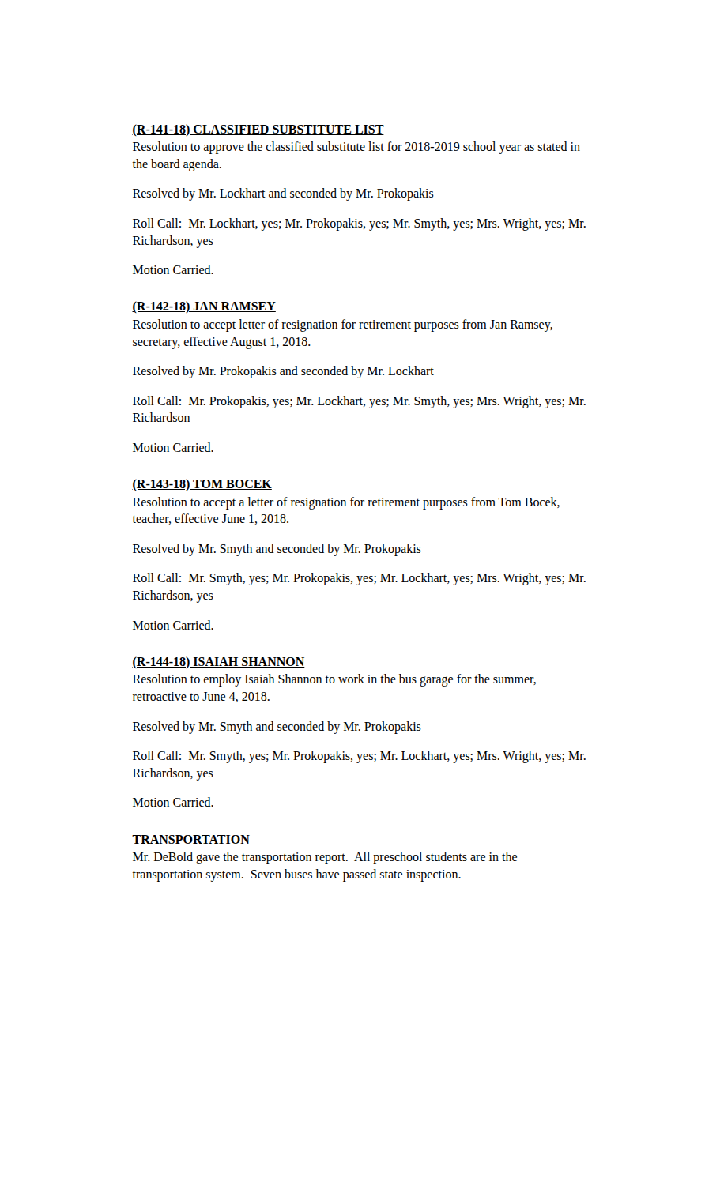(R-141-18) CLASSIFIED SUBSTITUTE LIST
Resolution to approve the classified substitute list for 2018-2019 school year as stated in the board agenda.
Resolved by Mr. Lockhart and seconded by Mr. Prokopakis
Roll Call: Mr. Lockhart, yes; Mr. Prokopakis, yes; Mr. Smyth, yes; Mrs. Wright, yes; Mr. Richardson, yes
Motion Carried.
(R-142-18) JAN RAMSEY
Resolution to accept letter of resignation for retirement purposes from Jan Ramsey, secretary, effective August 1, 2018.
Resolved by Mr. Prokopakis and seconded by Mr. Lockhart
Roll Call: Mr. Prokopakis, yes; Mr. Lockhart, yes; Mr. Smyth, yes; Mrs. Wright, yes; Mr. Richardson
Motion Carried.
(R-143-18) TOM BOCEK
Resolution to accept a letter of resignation for retirement purposes from Tom Bocek, teacher, effective June 1, 2018.
Resolved by Mr. Smyth and seconded by Mr. Prokopakis
Roll Call: Mr. Smyth, yes; Mr. Prokopakis, yes; Mr. Lockhart, yes; Mrs. Wright, yes; Mr. Richardson, yes
Motion Carried.
(R-144-18) ISAIAH SHANNON
Resolution to employ Isaiah Shannon to work in the bus garage for the summer, retroactive to June 4, 2018.
Resolved by Mr. Smyth and seconded by Mr. Prokopakis
Roll Call: Mr. Smyth, yes; Mr. Prokopakis, yes; Mr. Lockhart, yes; Mrs. Wright, yes; Mr. Richardson, yes
Motion Carried.
TRANSPORTATION
Mr. DeBold gave the transportation report. All preschool students are in the transportation system. Seven buses have passed state inspection.